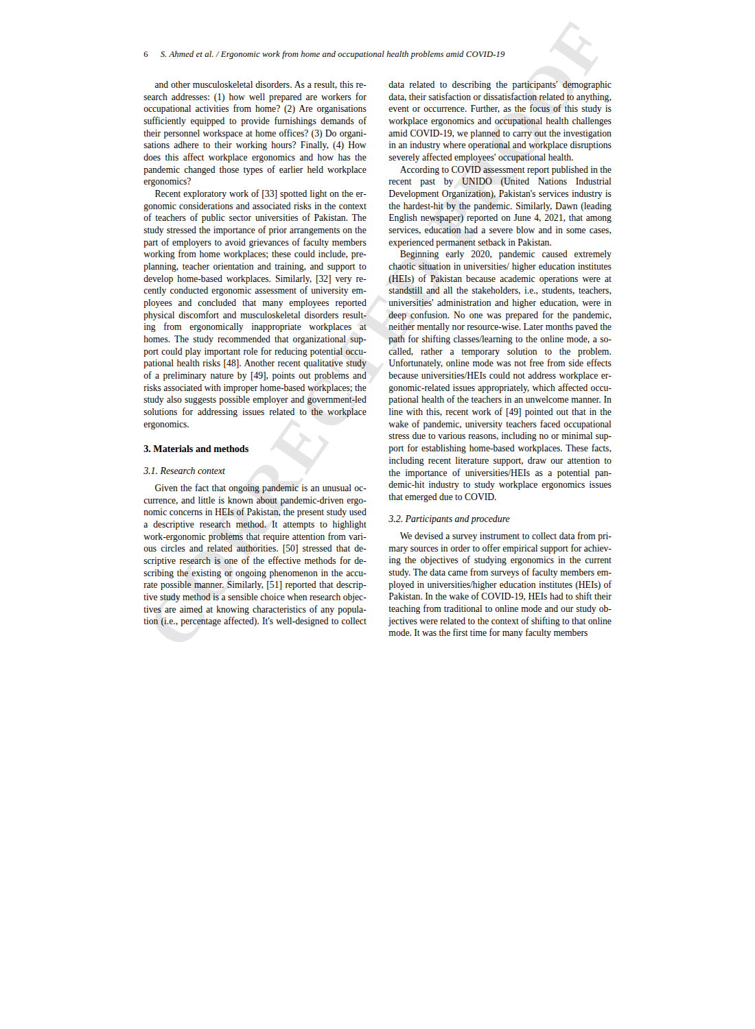CORRECTED PROOF
6 S. Ahmed et al. / Ergonomic work from home and occupational health problems amid COVID-19
and other musculoskeletal disorders. As a result, this research addresses: (1) how well prepared are workers for occupational activities from home? (2) Are organisations sufficiently equipped to provide furnishings demands of their personnel workspace at home offices? (3) Do organisations adhere to their working hours? Finally, (4) How does this affect workplace ergonomics and how has the pandemic changed those types of earlier held workplace ergonomics?
Recent exploratory work of [33] spotted light on the ergonomic considerations and associated risks in the context of teachers of public sector universities of Pakistan. The study stressed the importance of prior arrangements on the part of employers to avoid grievances of faculty members working from home workplaces; these could include, pre-planning, teacher orientation and training, and support to develop home-based workplaces. Similarly, [32] very recently conducted ergonomic assessment of university employees and concluded that many employees reported physical discomfort and musculoskeletal disorders resulting from ergonomically inappropriate workplaces at homes. The study recommended that organizational support could play important role for reducing potential occupational health risks [48]. Another recent qualitative study of a preliminary nature by [49], points out problems and risks associated with improper home-based workplaces; the study also suggests possible employer and government-led solutions for addressing issues related to the workplace ergonomics.
3. Materials and methods
3.1. Research context
Given the fact that ongoing pandemic is an unusual occurrence, and little is known about pandemic-driven ergonomic concerns in HEIs of Pakistan, the present study used a descriptive research method. It attempts to highlight work-ergonomic problems that require attention from various circles and related authorities. [50] stressed that descriptive research is one of the effective methods for describing the existing or ongoing phenomenon in the accurate possible manner. Similarly, [51] reported that descriptive study method is a sensible choice when research objectives are aimed at knowing characteristics of any population (i.e., percentage affected). It's well-designed to collect data related to describing the participants' demographic data, their satisfaction or dissatisfaction related to anything, event or occurrence. Further, as the focus of this study is workplace ergonomics and occupational health challenges amid COVID-19, we planned to carry out the investigation in an industry where operational and workplace disruptions severely affected employees' occupational health.
According to COVID assessment report published in the recent past by UNIDO (United Nations Industrial Development Organization), Pakistan's services industry is the hardest-hit by the pandemic. Similarly, Dawn (leading English newspaper) reported on June 4, 2021, that among services, education had a severe blow and in some cases, experienced permanent setback in Pakistan.
Beginning early 2020, pandemic caused extremely chaotic situation in universities/ higher education institutes (HEIs) of Pakistan because academic operations were at standstill and all the stakeholders, i.e., students, teachers, universities' administration and higher education, were in deep confusion. No one was prepared for the pandemic, neither mentally nor resource-wise. Later months paved the path for shifting classes/learning to the online mode, a so-called, rather a temporary solution to the problem. Unfortunately, online mode was not free from side effects because universities/HEIs could not address workplace ergonomic-related issues appropriately, which affected occupational health of the teachers in an unwelcome manner. In line with this, recent work of [49] pointed out that in the wake of pandemic, university teachers faced occupational stress due to various reasons, including no or minimal support for establishing home-based workplaces. These facts, including recent literature support, draw our attention to the importance of universities/HEIs as a potential pandemic-hit industry to study workplace ergonomics issues that emerged due to COVID.
3.2. Participants and procedure
We devised a survey instrument to collect data from primary sources in order to offer empirical support for achieving the objectives of studying ergonomics in the current study. The data came from surveys of faculty members employed in universities/higher education institutes (HEIs) of Pakistan. In the wake of COVID-19, HEIs had to shift their teaching from traditional to online mode and our study objectives were related to the context of shifting to that online mode. It was the first time for many faculty members